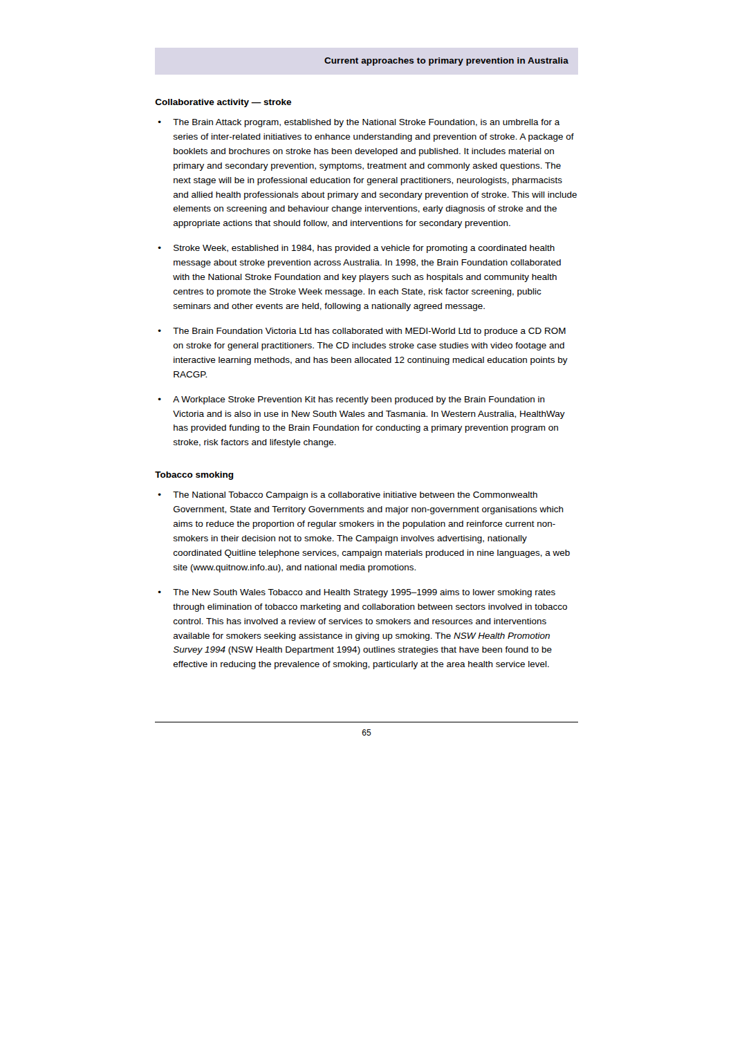Current approaches to primary prevention in Australia
Collaborative activity — stroke
The Brain Attack program, established by the National Stroke Foundation, is an umbrella for a series of inter-related initiatives to enhance understanding and prevention of stroke. A package of booklets and brochures on stroke has been developed and published. It includes material on primary and secondary prevention, symptoms, treatment and commonly asked questions. The next stage will be in professional education for general practitioners, neurologists, pharmacists and allied health professionals about primary and secondary prevention of stroke. This will include elements on screening and behaviour change interventions, early diagnosis of stroke and the appropriate actions that should follow, and interventions for secondary prevention.
Stroke Week, established in 1984, has provided a vehicle for promoting a coordinated health message about stroke prevention across Australia. In 1998, the Brain Foundation collaborated with the National Stroke Foundation and key players such as hospitals and community health centres to promote the Stroke Week message. In each State, risk factor screening, public seminars and other events are held, following a nationally agreed message.
The Brain Foundation Victoria Ltd has collaborated with MEDI-World Ltd to produce a CD ROM on stroke for general practitioners. The CD includes stroke case studies with video footage and interactive learning methods, and has been allocated 12 continuing medical education points by RACGP.
A Workplace Stroke Prevention Kit has recently been produced by the Brain Foundation in Victoria and is also in use in New South Wales and Tasmania. In Western Australia, HealthWay has provided funding to the Brain Foundation for conducting a primary prevention program on stroke, risk factors and lifestyle change.
Tobacco smoking
The National Tobacco Campaign is a collaborative initiative between the Commonwealth Government, State and Territory Governments and major non-government organisations which aims to reduce the proportion of regular smokers in the population and reinforce current non-smokers in their decision not to smoke. The Campaign involves advertising, nationally coordinated Quitline telephone services, campaign materials produced in nine languages, a web site (www.quitnow.info.au), and national media promotions.
The New South Wales Tobacco and Health Strategy 1995–1999 aims to lower smoking rates through elimination of tobacco marketing and collaboration between sectors involved in tobacco control. This has involved a review of services to smokers and resources and interventions available for smokers seeking assistance in giving up smoking. The NSW Health Promotion Survey 1994 (NSW Health Department 1994) outlines strategies that have been found to be effective in reducing the prevalence of smoking, particularly at the area health service level.
65